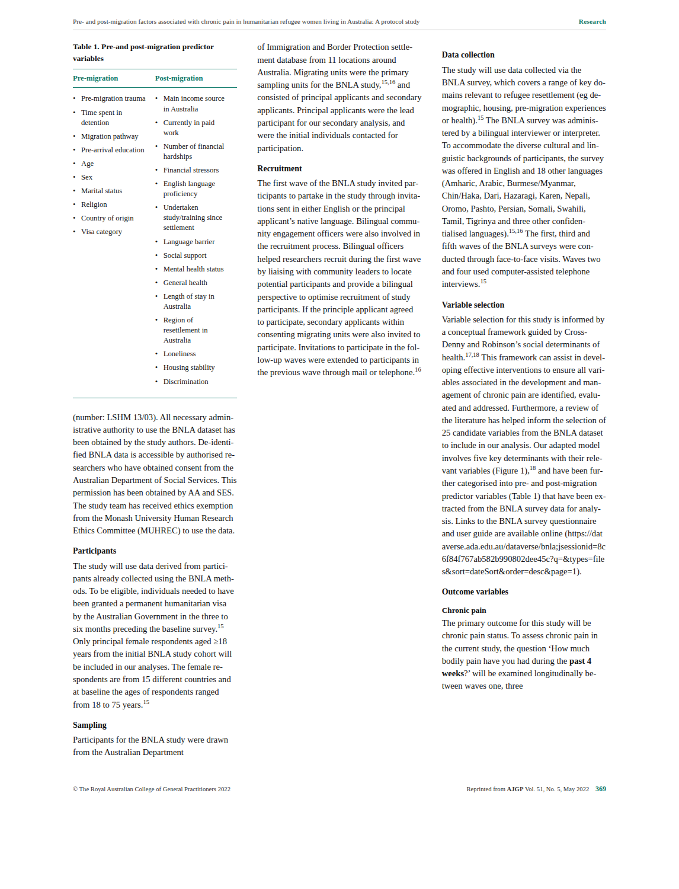Pre- and post-migration factors associated with chronic pain in humanitarian refugee women living in Australia: A protocol study
Research
Table 1. Pre-and post-migration predictor variables
| Pre-migration | Post-migration |
| --- | --- |
| Pre-migration trauma Time spent in detention Migration pathway Pre-arrival education Age Sex Marital status Religion Country of origin Visa category | Main income source in Australia Currently in paid work Number of financial hardships Financial stressors English language proficiency Undertaken study/training since settlement Language barrier Social support Mental health status General health Length of stay in Australia Region of resettlement in Australia Loneliness Housing stability Discrimination |
(number: LSHM 13/03). All necessary administrative authority to use the BNLA dataset has been obtained by the study authors. De-identified BNLA data is accessible by authorised researchers who have obtained consent from the Australian Department of Social Services. This permission has been obtained by AA and SES. The study team has received ethics exemption from the Monash University Human Research Ethics Committee (MUHREC) to use the data.
Participants
The study will use data derived from participants already collected using the BNLA methods. To be eligible, individuals needed to have been granted a permanent humanitarian visa by the Australian Government in the three to six months preceding the baseline survey.15 Only principal female respondents aged ≥18 years from the initial BNLA study cohort will be included in our analyses. The female respondents are from 15 different countries and at baseline the ages of respondents ranged from 18 to 75 years.15
Sampling
Participants for the BNLA study were drawn from the Australian Department
of Immigration and Border Protection settlement database from 11 locations around Australia. Migrating units were the primary sampling units for the BNLA study,15,16 and consisted of principal applicants and secondary applicants. Principal applicants were the lead participant for our secondary analysis, and were the initial individuals contacted for participation.
Recruitment
The first wave of the BNLA study invited participants to partake in the study through invitations sent in either English or the principal applicant’s native language. Bilingual community engagement officers were also involved in the recruitment process. Bilingual officers helped researchers recruit during the first wave by liaising with community leaders to locate potential participants and provide a bilingual perspective to optimise recruitment of study participants. If the principle applicant agreed to participate, secondary applicants within consenting migrating units were also invited to participate. Invitations to participate in the follow-up waves were extended to participants in the previous wave through mail or telephone.16
Data collection
The study will use data collected via the BNLA survey, which covers a range of key domains relevant to refugee resettlement (eg demographic, housing, pre-migration experiences or health).15 The BNLA survey was administered by a bilingual interviewer or interpreter. To accommodate the diverse cultural and linguistic backgrounds of participants, the survey was offered in English and 18 other languages (Amharic, Arabic, Burmese/Myanmar, Chin/Haka, Dari, Hazaragi, Karen, Nepali, Oromo, Pashto, Persian, Somali, Swahili, Tamil, Tigrinya and three other confidentialised languages).15,16 The first, third and fifth waves of the BNLA surveys were conducted through face-to-face visits. Waves two and four used computer-assisted telephone interviews.15
Variable selection
Variable selection for this study is informed by a conceptual framework guided by Cross-Denny and Robinson’s social determinants of health.17,18 This framework can assist in developing effective interventions to ensure all variables associated in the development and management of chronic pain are identified, evaluated and addressed. Furthermore, a review of the literature has helped inform the selection of 25 candidate variables from the BNLA dataset to include in our analysis. Our adapted model involves five key determinants with their relevant variables (Figure 1),18 and have been further categorised into pre- and post-migration predictor variables (Table 1) that have been extracted from the BNLA survey data for analysis. Links to the BNLA survey questionnaire and user guide are available online (https://dataverse.ada.edu.au/dataverse/bnla;jsessionid=8c6f84f767ab582b990802dee45c?q=&types=files&sort=dateSort&order=desc&page=1).
Outcome variables
Chronic pain
The primary outcome for this study will be chronic pain status. To assess chronic pain in the current study, the question ‘How much bodily pain have you had during the past 4 weeks?’ will be examined longitudinally between waves one, three
© The Royal Australian College of General Practitioners 2022
Reprinted from AJGP Vol. 51, No. 5, May 2022 369